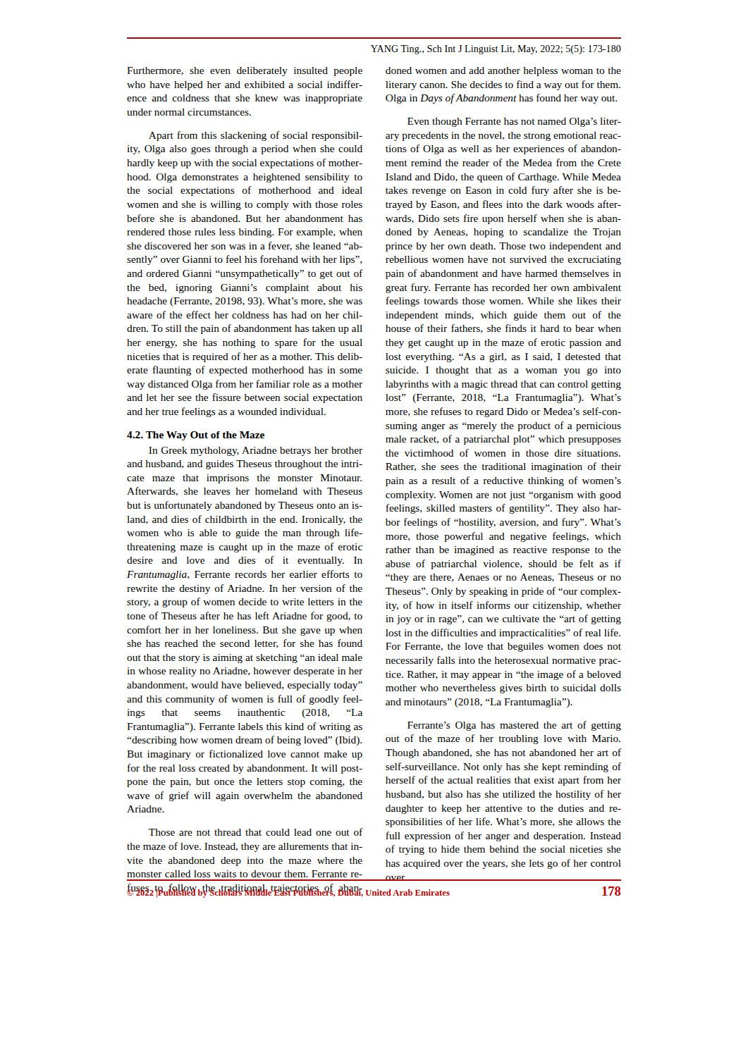YANG Ting., Sch Int J Linguist Lit, May, 2022; 5(5): 173-180
Furthermore, she even deliberately insulted people who have helped her and exhibited a social indifference and coldness that she knew was inappropriate under normal circumstances.
Apart from this slackening of social responsibility, Olga also goes through a period when she could hardly keep up with the social expectations of motherhood. Olga demonstrates a heightened sensibility to the social expectations of motherhood and ideal women and she is willing to comply with those roles before she is abandoned. But her abandonment has rendered those rules less binding. For example, when she discovered her son was in a fever, she leaned “absently” over Gianni to feel his forehand with her lips”, and ordered Gianni “unsympathetically” to get out of the bed, ignoring Gianni’s complaint about his headache (Ferrante, 20198, 93). What’s more, she was aware of the effect her coldness has had on her children. To still the pain of abandonment has taken up all her energy, she has nothing to spare for the usual niceties that is required of her as a mother. This deliberate flaunting of expected motherhood has in some way distanced Olga from her familiar role as a mother and let her see the fissure between social expectation and her true feelings as a wounded individual.
4.2. The Way Out of the Maze
In Greek mythology, Ariadne betrays her brother and husband, and guides Theseus throughout the intricate maze that imprisons the monster Minotaur. Afterwards, she leaves her homeland with Theseus but is unfortunately abandoned by Theseus onto an island, and dies of childbirth in the end. Ironically, the women who is able to guide the man through life-threatening maze is caught up in the maze of erotic desire and love and dies of it eventually. In Frantumaglia, Ferrante records her earlier efforts to rewrite the destiny of Ariadne. In her version of the story, a group of women decide to write letters in the tone of Theseus after he has left Ariadne for good, to comfort her in her loneliness. But she gave up when she has reached the second letter, for she has found out that the story is aiming at sketching “an ideal male in whose reality no Ariadne, however desperate in her abandonment, would have believed, especially today” and this community of women is full of goodly feelings that seems inauthentic (2018, “La Frantumaglia”). Ferrante labels this kind of writing as “describing how women dream of being loved” (Ibid). But imaginary or fictionalized love cannot make up for the real loss created by abandonment. It will postpone the pain, but once the letters stop coming, the wave of grief will again overwhelm the abandoned Ariadne.
Those are not thread that could lead one out of the maze of love. Instead, they are allurements that invite the abandoned deep into the maze where the monster called loss waits to devour them. Ferrante refuses to follow the traditional trajectories of abandoned women and add another helpless woman to the literary canon. She decides to find a way out for them. Olga in Days of Abandonment has found her way out.
Even though Ferrante has not named Olga’s literary precedents in the novel, the strong emotional reactions of Olga as well as her experiences of abandonment remind the reader of the Medea from the Crete Island and Dido, the queen of Carthage. While Medea takes revenge on Eason in cold fury after she is betrayed by Eason, and flees into the dark woods afterwards, Dido sets fire upon herself when she is abandoned by Aeneas, hoping to scandalize the Trojan prince by her own death. Those two independent and rebellious women have not survived the excruciating pain of abandonment and have harmed themselves in great fury. Ferrante has recorded her own ambivalent feelings towards those women. While she likes their independent minds, which guide them out of the house of their fathers, she finds it hard to bear when they get caught up in the maze of erotic passion and lost everything. “As a girl, as I said, I detested that suicide. I thought that as a woman you go into labyrinths with a magic thread that can control getting lost” (Ferrante, 2018, “La Frantumaglia”). What’s more, she refuses to regard Dido or Medea’s self-consuming anger as “merely the product of a pernicious male racket, of a patriarchal plot” which presupposes the victimhood of women in those dire situations. Rather, she sees the traditional imagination of their pain as a result of a reductive thinking of women’s complexity. Women are not just “organism with good feelings, skilled masters of gentility”. They also harbor feelings of “hostility, aversion, and fury”. What’s more, those powerful and negative feelings, which rather than be imagined as reactive response to the abuse of patriarchal violence, should be felt as if “they are there, Aenaes or no Aeneas, Theseus or no Theseus”. Only by speaking in pride of “our complexity, of how in itself informs our citizenship, whether in joy or in rage”, can we cultivate the “art of getting lost in the difficulties and impracticalities” of real life. For Ferrante, the love that beguiles women does not necessarily falls into the heterosexual normative practice. Rather, it may appear in “the image of a beloved mother who nevertheless gives birth to suicidal dolls and minotaurs” (2018, “La Frantumaglia”).
Ferrante’s Olga has mastered the art of getting out of the maze of her troubling love with Mario. Though abandoned, she has not abandoned her art of self-surveillance. Not only has she kept reminding of herself of the actual realities that exist apart from her husband, but also has she utilized the hostility of her daughter to keep her attentive to the duties and responsibilities of her life. What’s more, she allows the full expression of her anger and desperation. Instead of trying to hide them behind the social niceties she has acquired over the years, she lets go of her control over
© 2022 |Published by Scholars Middle East Publishers, Dubai, United Arab Emirates
178